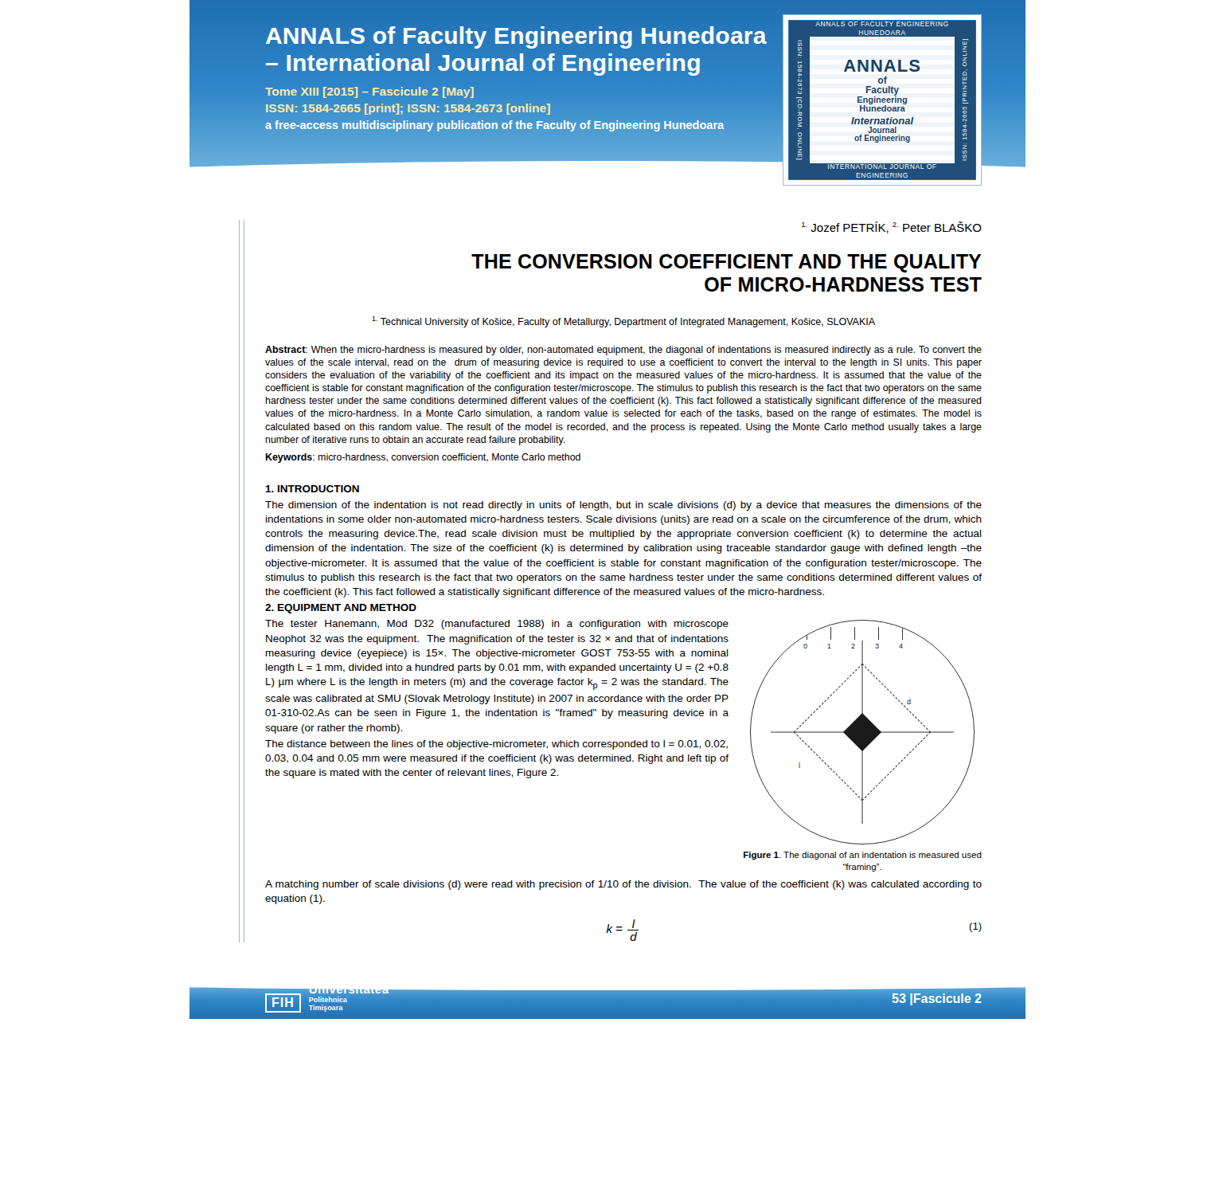ANNALS of Faculty Engineering Hunedoara
– International Journal of Engineering
Tome XIII [2015] – Fascicule 2 [May]
ISSN: 1584-2665 [print]; ISSN: 1584-2673 [online]
a free-access multidisciplinary publication of the Faculty of Engineering Hunedoara
ISSN: 1584-2673 [CD-ROM, ONLINE]
ISSN: 1584-2665 [PRINTED, ONLINE]
ANNALS OF FACULTY ENGINEERING HUNEDOARA
INTERNATIONAL JOURNAL OF ENGINEERING
ANNALS
of
Faculty
Engineering
Hunedoara
International
Journal
of Engineering
1. Jozef PETRÍK, 2. Peter BLAŠKO
THE CONVERSION COEFFICIENT AND THE QUALITY
OF MICRO-HARDNESS TEST
1. Technical University of Košice, Faculty of Metallurgy, Department of Integrated Management, Košice, SLOVAKIA
Abstract: When the micro-hardness is measured by older, non-automated equipment, the diagonal of indentations is measured indirectly as a rule. To convert the values of the scale interval, read on the drum of measuring device is required to use a coefficient to convert the interval to the length in SI units. This paper considers the evaluation of the variability of the coefficient and its impact on the measured values of the micro-hardness. It is assumed that the value of the coefficient is stable for constant magnification of the configuration tester/microscope. The stimulus to publish this research is the fact that two operators on the same hardness tester under the same conditions determined different values of the coefficient (k). This fact followed a statistically significant difference of the measured values of the micro-hardness. In a Monte Carlo simulation, a random value is selected for each of the tasks, based on the range of estimates. The model is calculated based on this random value. The result of the model is recorded, and the process is repeated. Using the Monte Carlo method usually takes a large number of iterative runs to obtain an accurate read failure probability.
Keywords: micro-hardness, conversion coefficient, Monte Carlo method
1. INTRODUCTION
The dimension of the indentation is not read directly in units of length, but in scale divisions (d) by a device that measures the dimensions of the indentations in some older non-automated micro-hardness testers. Scale divisions (units) are read on a scale on the circumference of the drum, which controls the measuring device.The, read scale division must be multiplied by the appropriate conversion coefficient (k) to determine the actual dimension of the indentation. The size of the coefficient (k) is determined by calibration using traceable standardor gauge with defined length –the objective-micrometer. It is assumed that the value of the coefficient is stable for constant magnification of the configuration tester/microscope. The stimulus to publish this research is the fact that two operators on the same hardness tester under the same conditions determined different values of the coefficient (k). This fact followed a statistically significant difference of the measured values of the micro-hardness.
2. EQUIPMENT AND METHOD
0
1
2
3
4
d
l
Figure 1. The diagonal of an indentation is measured used “framing”.
The tester Hanemann, Mod D32 (manufactured 1988) in a configuration with microscope Neophot 32 was the equipment. The magnification of the tester is 32 × and that of indentations measuring device (eyepiece) is 15×. The objective-micrometer GOST 753-55 with a nominal length L = 1 mm, divided into a hundred parts by 0.01 mm, with expanded uncertainty U = (2 +0.8 L) µm where L is the length in meters (m) and the coverage factor kp = 2 was the standard. The scale was calibrated at SMU (Slovak Metrology Institute) in 2007 in accordance with the order PP 01-310-02.As can be seen in Figure 1, the indentation is "framed" by measuring device in a square (or rather the rhomb).
The distance between the lines of the objective-micrometer, which corresponded to l = 0.01, 0.02, 0.03, 0.04 and 0.05 mm were measured if the coefficient (k) was determined. Right and left tip of the square is mated with the center of relevant lines, Figure 2.
A matching number of scale divisions (d) were read with precision of 1/10 of the division. The value of the coefficient (k) was calculated according to equation (1).
k = ld (1)
FIH
UPT Universitatea Politehnica
Timişoara
53 |Fascicule 2